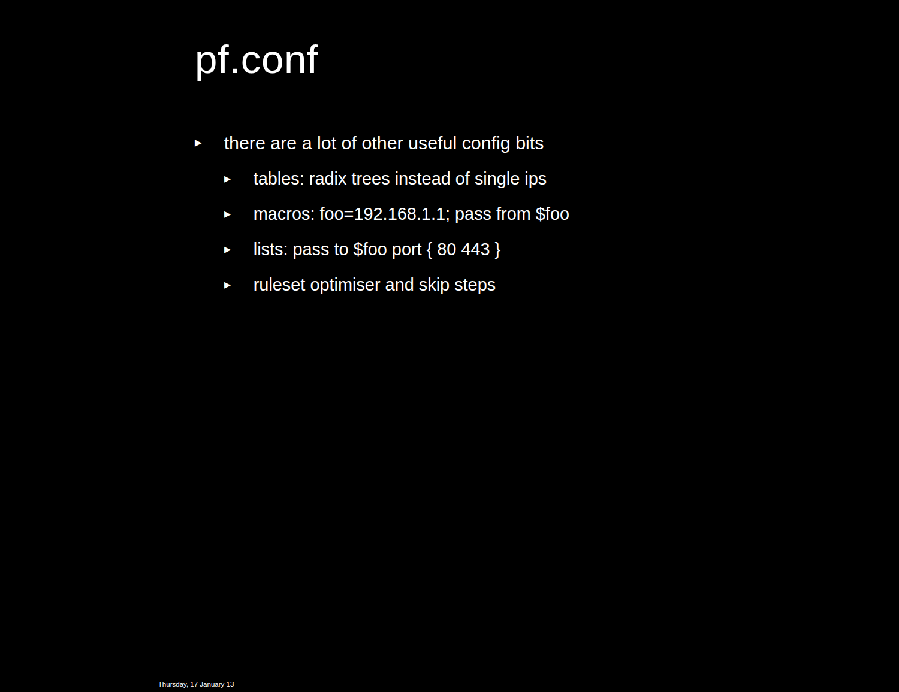pf.conf
there are a lot of other useful config bits
tables: radix trees instead of single ips
macros: foo=192.168.1.1; pass from $foo
lists: pass to $foo port { 80 443 }
ruleset optimiser and skip steps
Thursday, 17 January 13